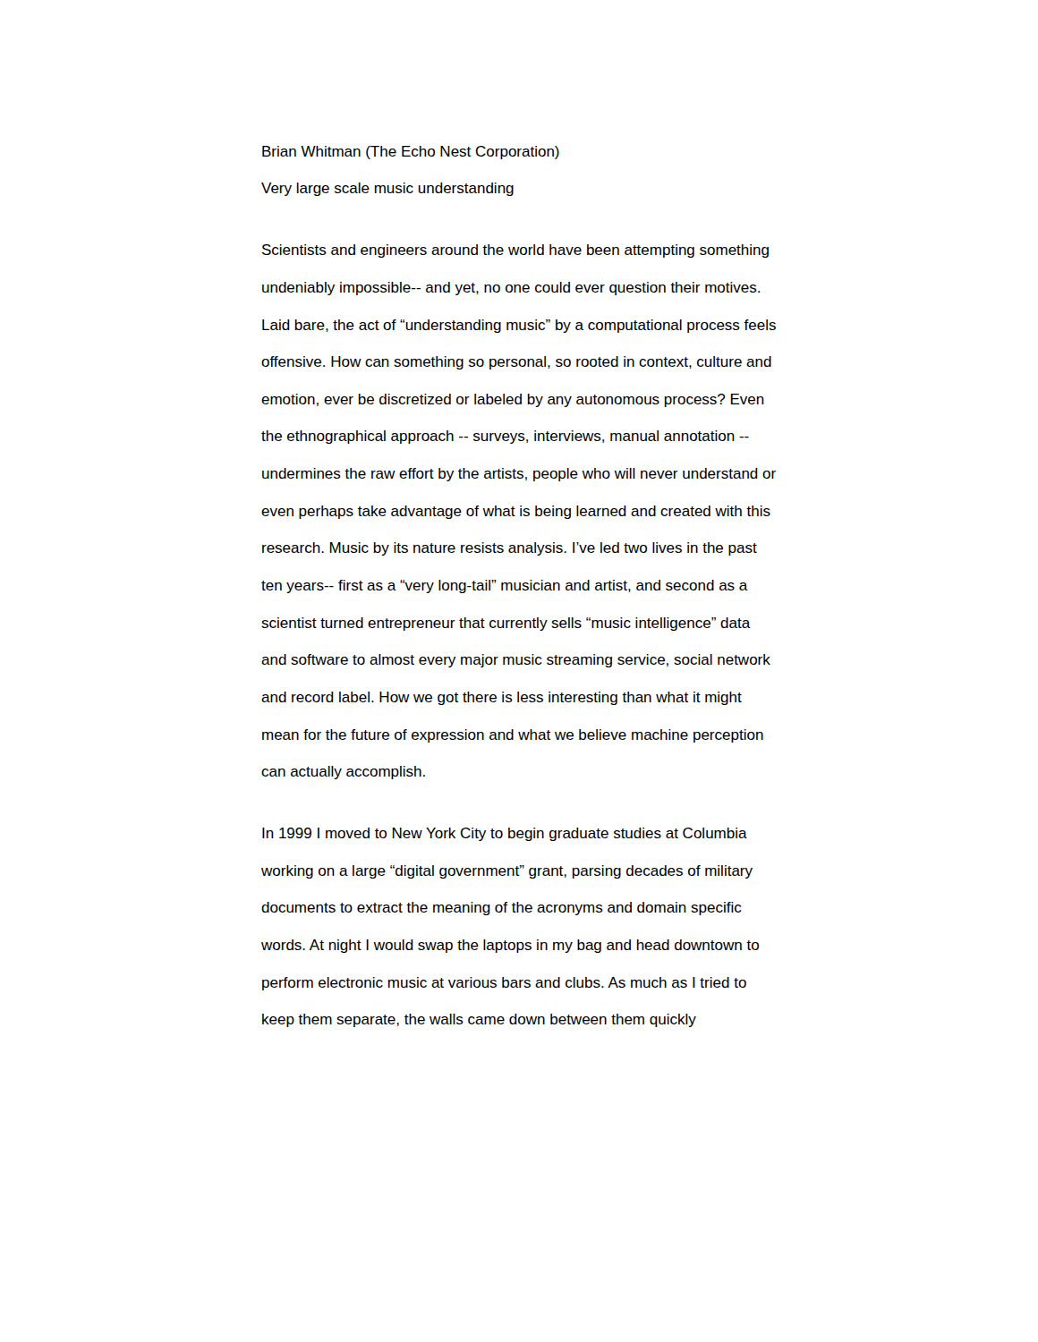Brian Whitman (The Echo Nest Corporation)
Very large scale music understanding
Scientists and engineers around the world have been attempting something undeniably impossible-- and yet, no one could ever question their motives. Laid bare, the act of “understanding music” by a computational process feels offensive. How can something so personal, so rooted in context, culture and emotion, ever be discretized or labeled by any autonomous process? Even the ethnographical approach -- surveys, interviews, manual annotation -- undermines the raw effort by the artists, people who will never understand or even perhaps take advantage of what is being learned and created with this research. Music by its nature resists analysis. I’ve led two lives in the past ten years-- first as a “very long-tail” musician and artist, and second as a scientist turned entrepreneur that currently sells “music intelligence” data and software to almost every major music streaming service, social network and record label. How we got there is less interesting than what it might mean for the future of expression and what we believe machine perception can actually accomplish.
In 1999 I moved to New York City to begin graduate studies at Columbia working on a large “digital government” grant, parsing decades of military documents to extract the meaning of the acronyms and domain specific words. At night I would swap the laptops in my bag and head downtown to perform electronic music at various bars and clubs. As much as I tried to keep them separate, the walls came down between them quickly